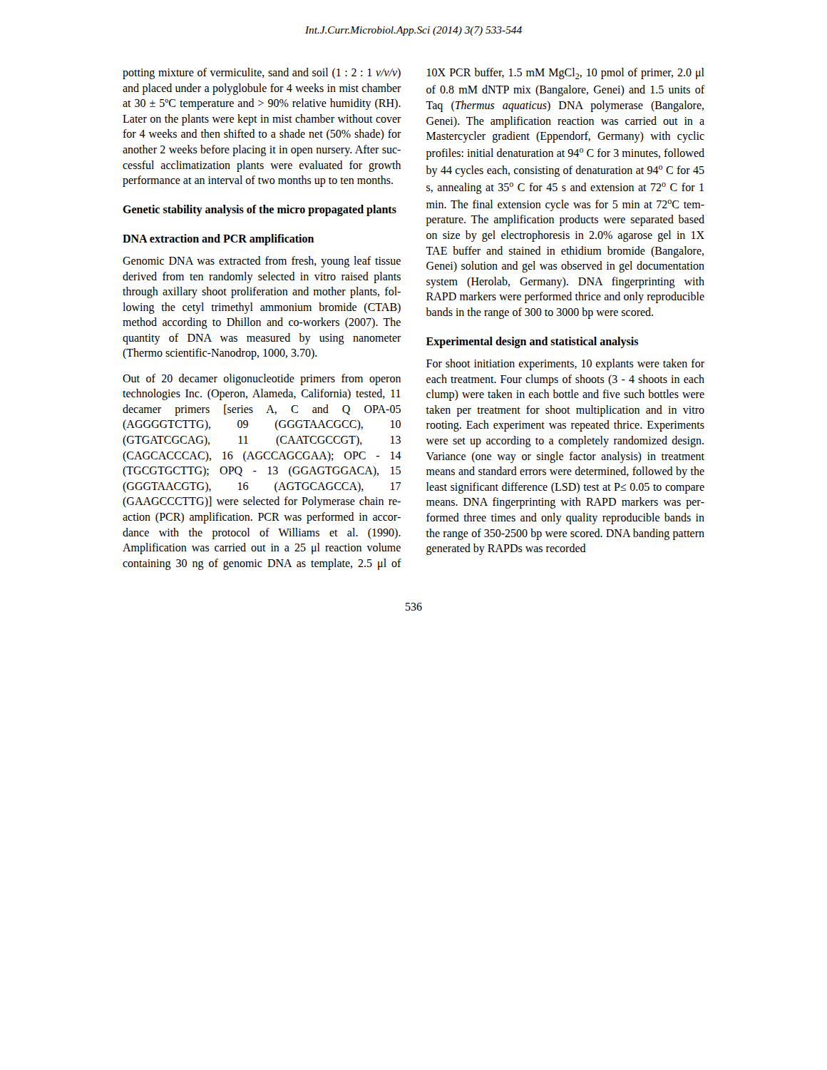Int.J.Curr.Microbiol.App.Sci (2014) 3(7) 533-544
potting mixture of vermiculite, sand and soil (1 : 2 : 1 v/v/v) and placed under a polyglobule for 4 weeks in mist chamber at 30 ± 5ºC temperature and > 90% relative humidity (RH). Later on the plants were kept in mist chamber without cover for 4 weeks and then shifted to a shade net (50% shade) for another 2 weeks before placing it in open nursery. After successful acclimatization plants were evaluated for growth performance at an interval of two months up to ten months.
Genetic stability analysis of the micro propagated plants
DNA extraction and PCR amplification
Genomic DNA was extracted from fresh, young leaf tissue derived from ten randomly selected in vitro raised plants through axillary shoot proliferation and mother plants, following the cetyl trimethyl ammonium bromide (CTAB) method according to Dhillon and co-workers (2007). The quantity of DNA was measured by using nanometer (Thermo scientific-Nanodrop, 1000, 3.70).
Out of 20 decamer oligonucleotide primers from operon technologies Inc. (Operon, Alameda, California) tested, 11 decamer primers [series A, C and Q OPA-05 (AGGGGTCTTG), 09 (GGGTAACGCC), 10 (GTGATCGCAG), 11 (CAATCGCCGT), 13 (CAGCACCCAC), 16 (AGCCAGCGAA); OPC - 14 (TGCGTGCTTG); OPQ - 13 (GGAGTGGACA), 15 (GGGTAACGTG), 16 (AGTGCAGCCA), 17 (GAAGCCCTTG)] were selected for Polymerase chain reaction (PCR) amplification. PCR was performed in accordance with the protocol of Williams et al. (1990). Amplification was carried out in a 25 μl reaction volume containing 30 ng of genomic DNA as template, 2.5 μl of 10X PCR buffer, 1.5 mM MgCl2, 10 pmol of primer, 2.0 μl of 0.8 mM dNTP mix (Bangalore, Genei) and 1.5 units of Taq (Thermus aquaticus) DNA polymerase (Bangalore, Genei). The amplification reaction was carried out in a Mastercycler gradient (Eppendorf, Germany) with cyclic profiles: initial denaturation at 94o C for 3 minutes, followed by 44 cycles each, consisting of denaturation at 94o C for 45 s, annealing at 35o C for 45 s and extension at 72o C for 1 min. The final extension cycle was for 5 min at 72oC temperature. The amplification products were separated based on size by gel electrophoresis in 2.0% agarose gel in 1X TAE buffer and stained in ethidium bromide (Bangalore, Genei) solution and gel was observed in gel documentation system (Herolab, Germany). DNA fingerprinting with RAPD markers were performed thrice and only reproducible bands in the range of 300 to 3000 bp were scored.
Experimental design and statistical analysis
For shoot initiation experiments, 10 explants were taken for each treatment. Four clumps of shoots (3 - 4 shoots in each clump) were taken in each bottle and five such bottles were taken per treatment for shoot multiplication and in vitro rooting. Each experiment was repeated thrice. Experiments were set up according to a completely randomized design. Variance (one way or single factor analysis) in treatment means and standard errors were determined, followed by the least significant difference (LSD) test at P≤ 0.05 to compare means. DNA fingerprinting with RAPD markers was performed three times and only quality reproducible bands in the range of 350-2500 bp were scored. DNA banding pattern generated by RAPDs was recorded
536